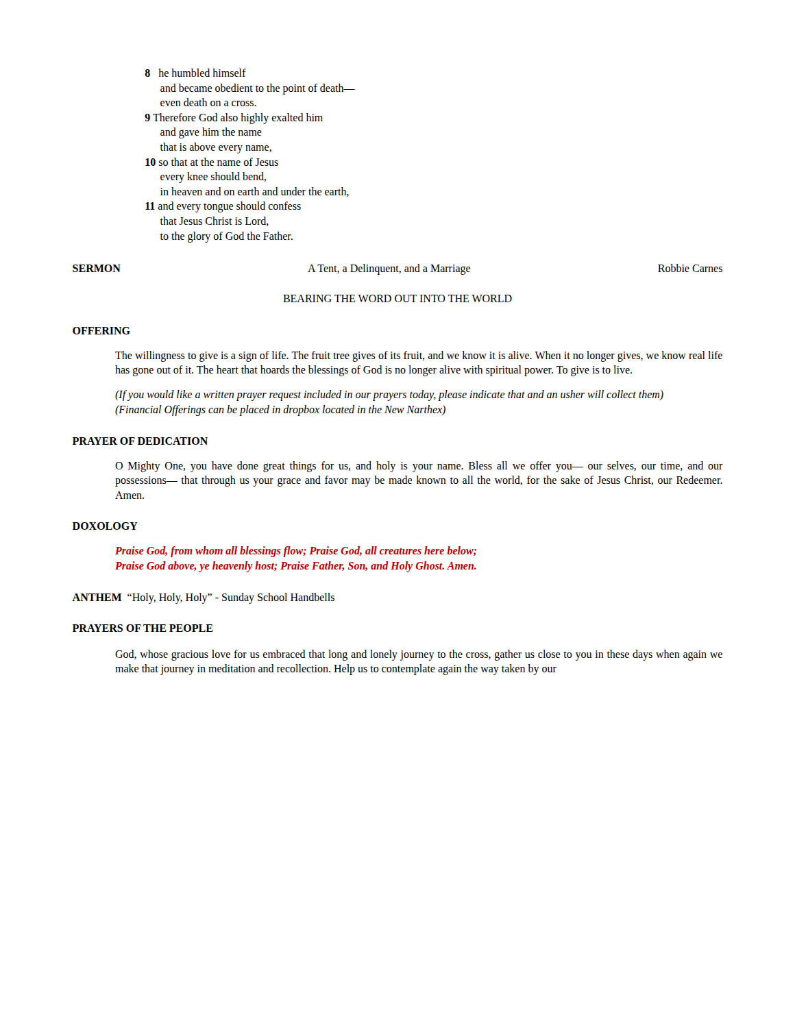8 he humbled himself
and became obedient to the point of death—
even death on a cross.
9 Therefore God also highly exalted him
and gave him the name
that is above every name,
10 so that at the name of Jesus
every knee should bend,
in heaven and on earth and under the earth,
11 and every tongue should confess
that Jesus Christ is Lord,
to the glory of God the Father.
SERMON A Tent, a Delinquent, and a Marriage Robbie Carnes
BEARING THE WORD OUT INTO THE WORLD
OFFERING
The willingness to give is a sign of life. The fruit tree gives of its fruit, and we know it is alive. When it no longer gives, we know real life has gone out of it. The heart that hoards the blessings of God is no longer alive with spiritual power. To give is to live.
(If you would like a written prayer request included in our prayers today, please indicate that and an usher will collect them)
(Financial Offerings can be placed in dropbox located in the New Narthex)
PRAYER OF DEDICATION
O Mighty One, you have done great things for us, and holy is your name. Bless all we offer you— our selves, our time, and our possessions— that through us your grace and favor may be made known to all the world, for the sake of Jesus Christ, our Redeemer. Amen.
DOXOLOGY
Praise God, from whom all blessings flow; Praise God, all creatures here below;
Praise God above, ye heavenly host; Praise Father, Son, and Holy Ghost. Amen.
ANTHEM “Holy, Holy, Holy” - Sunday School Handbells
PRAYERS OF THE PEOPLE
God, whose gracious love for us embraced that long and lonely journey to the cross, gather us close to you in these days when again we make that journey in meditation and recollection. Help us to contemplate again the way taken by our